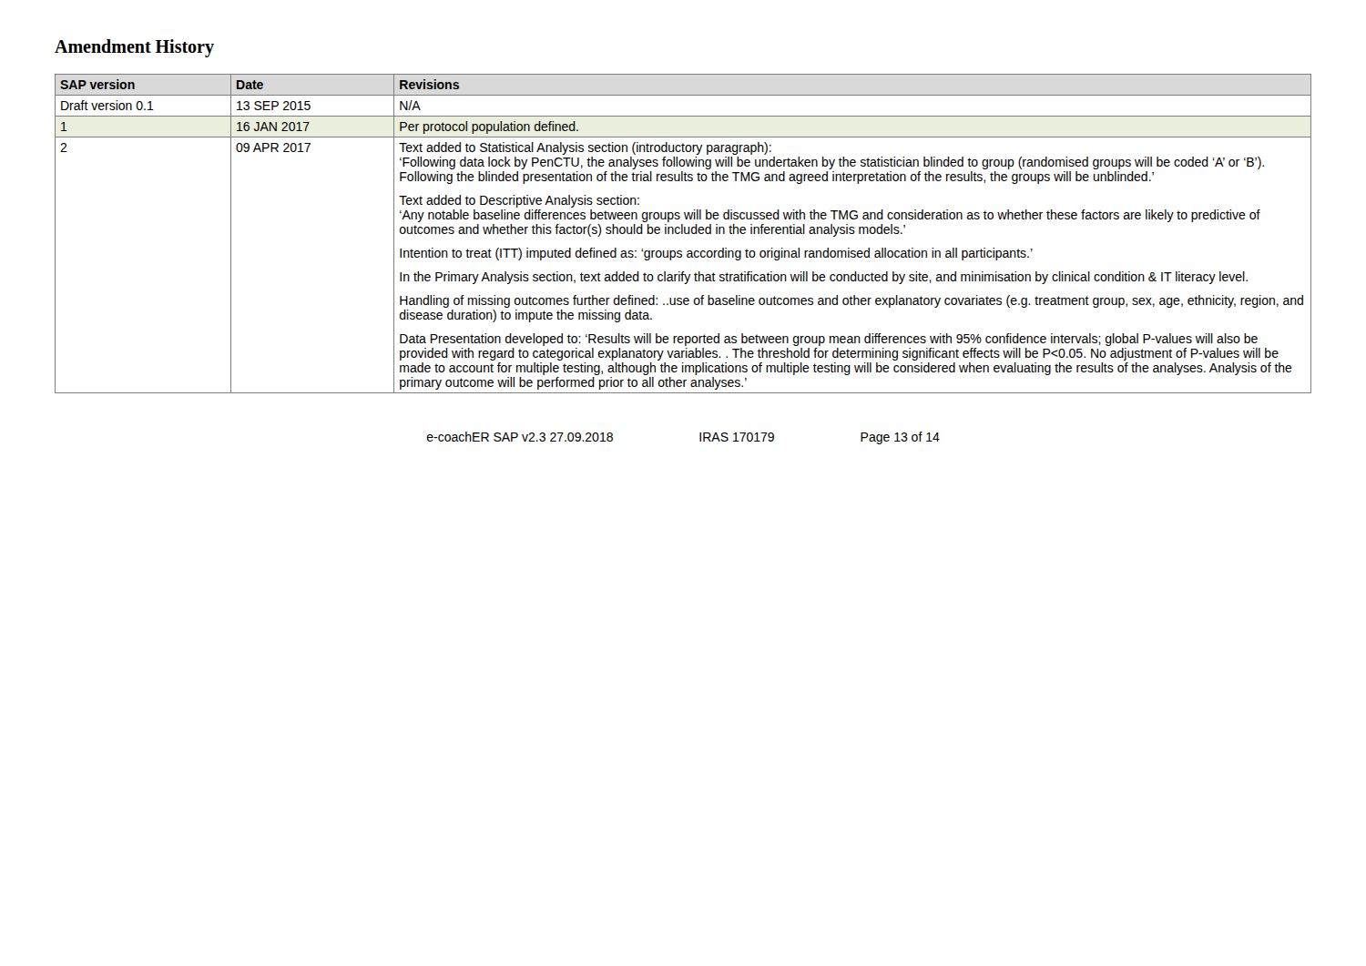Amendment History
| SAP version | Date | Revisions |
| --- | --- | --- |
| Draft version 0.1 | 13 SEP 2015 | N/A |
| 1 | 16 JAN 2017 | Per protocol population defined. |
| 2 | 09 APR 2017 | Text added to Statistical Analysis section (introductory paragraph): ‘Following data lock by PenCTU, the analyses following will be undertaken by the statistician blinded to group (randomised groups will be coded ‘A’ or ‘B’). Following the blinded presentation of the trial results to the TMG and agreed interpretation of the results, the groups will be unblinded.’ Text added to Descriptive Analysis section: ‘Any notable baseline differences between groups will be discussed with the TMG and consideration as to whether these factors are likely to predictive of outcomes and whether this factor(s) should be included in the inferential analysis models.’ Intention to treat (ITT) imputed defined as: ‘groups according to original randomised allocation in all participants.’ In the Primary Analysis section, text added to clarify that stratification will be conducted by site, and minimisation by clinical condition & IT literacy level. Handling of missing outcomes further defined: ..use of baseline outcomes and other explanatory covariates (e.g. treatment group, sex, age, ethnicity, region, and disease duration) to impute the missing data. Data Presentation developed to: ‘Results will be reported as between group mean differences with 95% confidence intervals; global P-values will also be provided with regard to categorical explanatory variables. . The threshold for determining significant effects will be P<0.05. No adjustment of P-values will be made to account for multiple testing, although the implications of multiple testing will be considered when evaluating the results of the analyses. Analysis of the primary outcome will be performed prior to all other analyses.’ |
e-coachER SAP v2.3 27.09.2018 IRAS 170179 Page 13 of 14